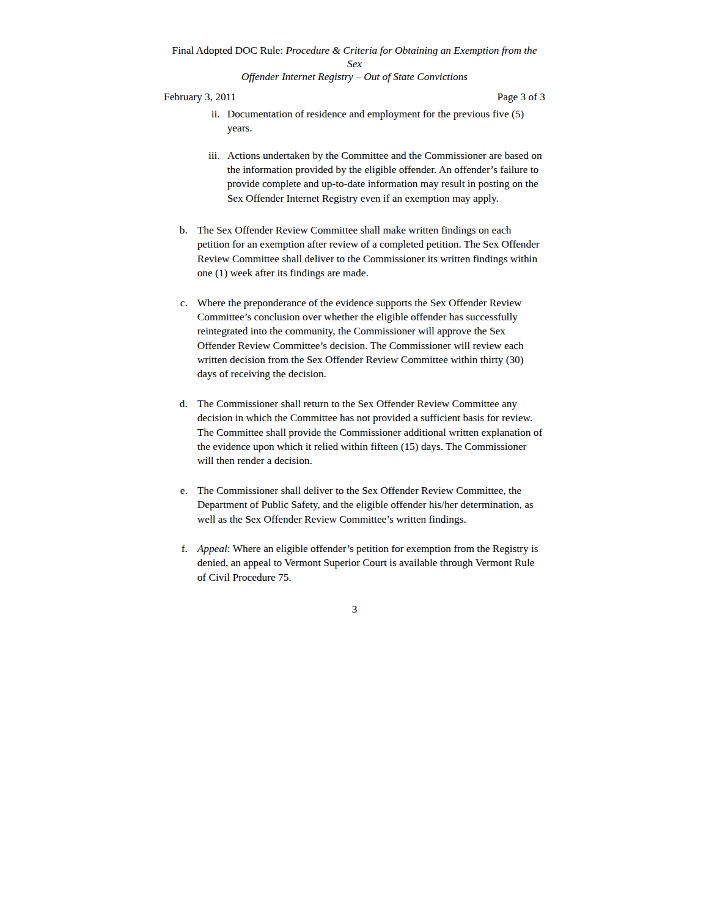Final Adopted DOC Rule: Procedure & Criteria for Obtaining an Exemption from the Sex
Offender Internet Registry – Out of State Convictions
February 3, 2011 Page 3 of 3
Documentation of residence and employment for the previous five (5) years.
Actions undertaken by the Committee and the Commissioner are based on the information provided by the eligible offender. An offender’s failure to provide complete and up-to-date information may result in posting on the Sex Offender Internet Registry even if an exemption may apply.
The Sex Offender Review Committee shall make written findings on each petition for an exemption after review of a completed petition. The Sex Offender Review Committee shall deliver to the Commissioner its written findings within one (1) week after its findings are made.
Where the preponderance of the evidence supports the Sex Offender Review Committee’s conclusion over whether the eligible offender has successfully reintegrated into the community, the Commissioner will approve the Sex Offender Review Committee’s decision. The Commissioner will review each written decision from the Sex Offender Review Committee within thirty (30) days of receiving the decision.
The Commissioner shall return to the Sex Offender Review Committee any decision in which the Committee has not provided a sufficient basis for review. The Committee shall provide the Commissioner additional written explanation of the evidence upon which it relied within fifteen (15) days. The Commissioner will then render a decision.
The Commissioner shall deliver to the Sex Offender Review Committee, the Department of Public Safety, and the eligible offender his/her determination, as well as the Sex Offender Review Committee’s written findings.
Appeal: Where an eligible offender’s petition for exemption from the Registry is denied, an appeal to Vermont Superior Court is available through Vermont Rule of Civil Procedure 75.
3